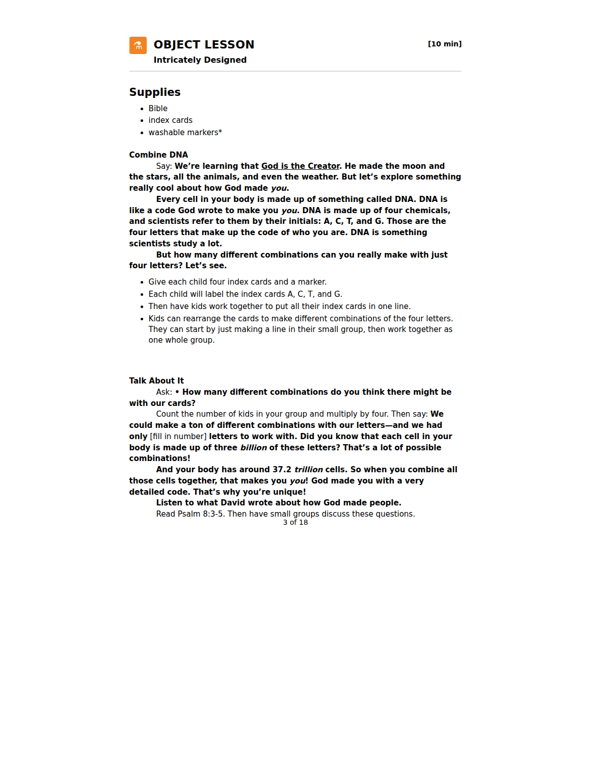⚗
OBJECT LESSON
Intricately Designed
[10 min]
Supplies
Bible
index cards
washable markers*
Combine DNA
Say: We’re learning that God is the Creator. He made the moon and the stars, all the animals, and even the weather. But let’s explore something really cool about how God made you.
Every cell in your body is made up of something called DNA. DNA is like a code God wrote to make you you. DNA is made up of four chemicals, and scientists refer to them by their initials: A, C, T, and G. Those are the four letters that make up the code of who you are. DNA is something scientists study a lot.
But how many different combinations can you really make with just four letters? Let’s see.
Give each child four index cards and a marker.
Each child will label the index cards A, C, T, and G.
Then have kids work together to put all their index cards in one line.
Kids can rearrange the cards to make different combinations of the four letters. They can start by just making a line in their small group, then work together as one whole group.
Talk About It
Ask: • How many different combinations do you think there might be with our cards?
Count the number of kids in your group and multiply by four. Then say: We could make a ton of different combinations with our letters—and we had only [fill in number] letters to work with. Did you know that each cell in your body is made up of three billion of these letters? That’s a lot of possible combinations!
And your body has around 37.2 trillion cells. So when you combine all those cells together, that makes you you! God made you with a very detailed code. That’s why you’re unique!
Listen to what David wrote about how God made people.
Read Psalm 8:3-5. Then have small groups discuss these questions.
3 of 18